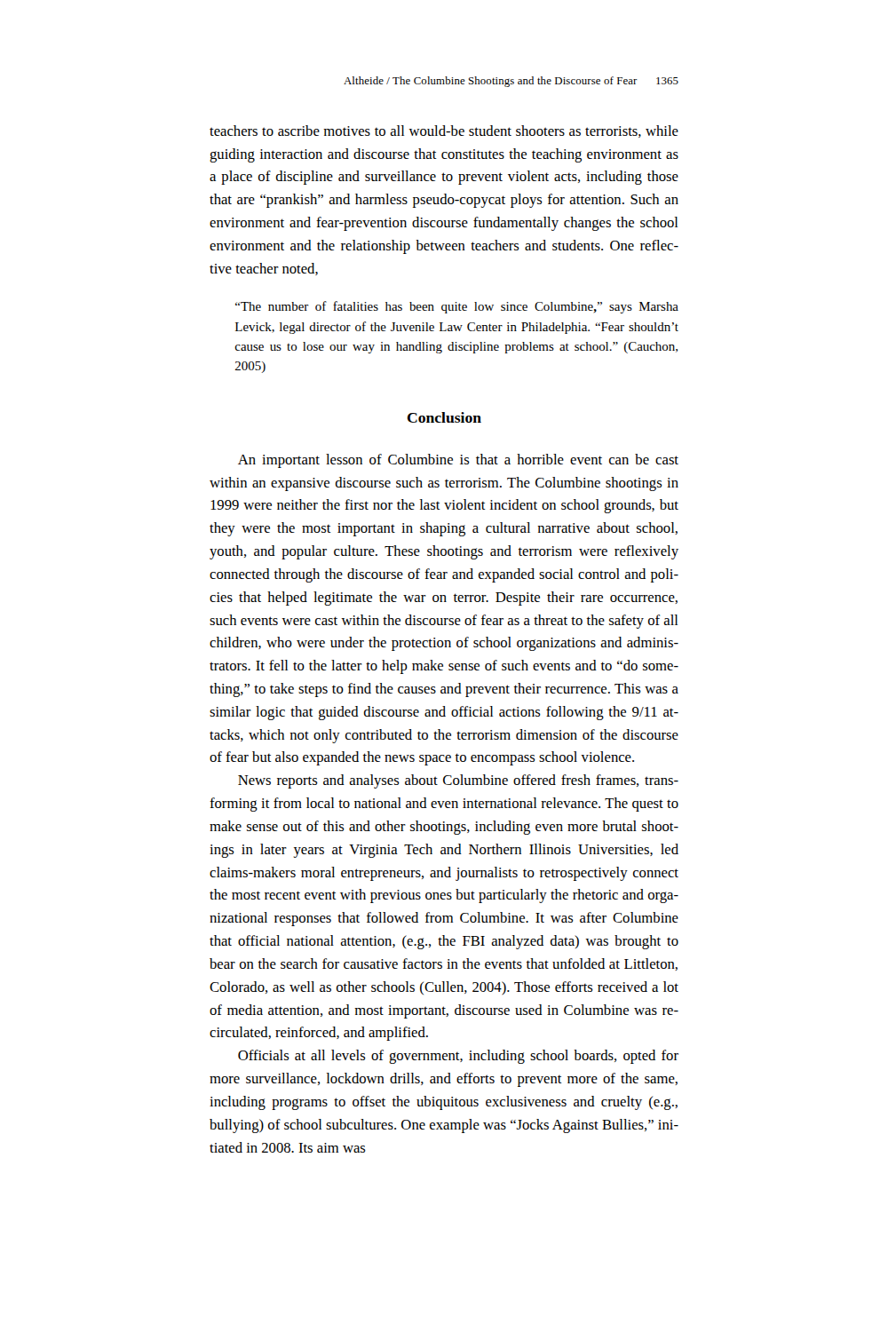Altheide / The Columbine Shootings and the Discourse of Fear1365
teachers to ascribe motives to all would-be student shooters as terrorists, while guiding interaction and discourse that constitutes the teaching environment as a place of discipline and surveillance to prevent violent acts, including those that are “prankish” and harmless pseudo-copycat ploys for attention. Such an environment and fear-prevention discourse fundamentally changes the school environment and the relationship between teachers and students. One reflective teacher noted,
“The number of fatalities has been quite low since Columbine,” says Marsha Levick, legal director of the Juvenile Law Center in Philadelphia. “Fear shouldn’t cause us to lose our way in handling discipline problems at school.” (Cauchon, 2005)
Conclusion
An important lesson of Columbine is that a horrible event can be cast within an expansive discourse such as terrorism. The Columbine shootings in 1999 were neither the first nor the last violent incident on school grounds, but they were the most important in shaping a cultural narrative about school, youth, and popular culture. These shootings and terrorism were reflexively connected through the discourse of fear and expanded social control and policies that helped legitimate the war on terror. Despite their rare occurrence, such events were cast within the discourse of fear as a threat to the safety of all children, who were under the protection of school organizations and administrators. It fell to the latter to help make sense of such events and to “do something,” to take steps to find the causes and prevent their recurrence. This was a similar logic that guided discourse and official actions following the 9/11 attacks, which not only contributed to the terrorism dimension of the discourse of fear but also expanded the news space to encompass school violence.
News reports and analyses about Columbine offered fresh frames, transforming it from local to national and even international relevance. The quest to make sense out of this and other shootings, including even more brutal shootings in later years at Virginia Tech and Northern Illinois Universities, led claims-makers moral entrepreneurs, and journalists to retrospectively connect the most recent event with previous ones but particularly the rhetoric and organizational responses that followed from Columbine. It was after Columbine that official national attention, (e.g., the FBI analyzed data) was brought to bear on the search for causative factors in the events that unfolded at Littleton, Colorado, as well as other schools (Cullen, 2004). Those efforts received a lot of media attention, and most important, discourse used in Columbine was recirculated, reinforced, and amplified.
Officials at all levels of government, including school boards, opted for more surveillance, lockdown drills, and efforts to prevent more of the same, including programs to offset the ubiquitous exclusiveness and cruelty (e.g., bullying) of school subcultures. One example was “Jocks Against Bullies,” initiated in 2008. Its aim was